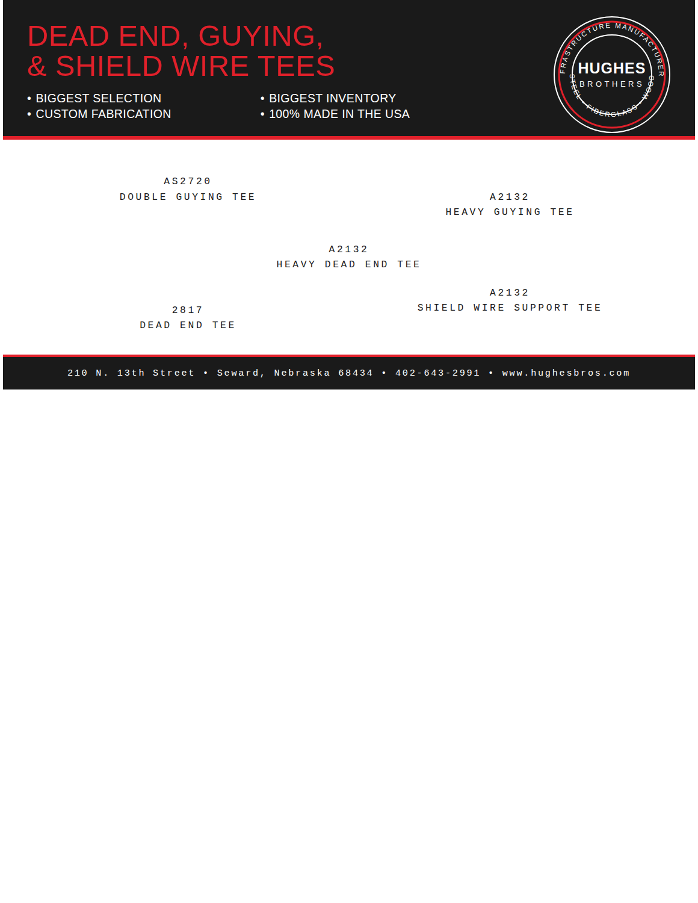DEAD END, GUYING,
& SHIELD WIRE TEES
BIGGEST SELECTION
BIGGEST INVENTORY
CUSTOM FABRICATION
100% MADE IN THE USA
INFRASTRUCTURE MANUFACTURERS STEEL • FIBERGLASS • WOOD HUGHES BROTHERS
AS2720
DOUBLE GUYING TEE
A2132
HEAVY GUYING TEE
A2132
HEAVY DEAD END TEE
2817
DEAD END TEE
A2132
SHIELD WIRE SUPPORT TEE
210 N. 13th Street • Seward, Nebraska 68434 • 402-643-2991 • www.hughesbros.com